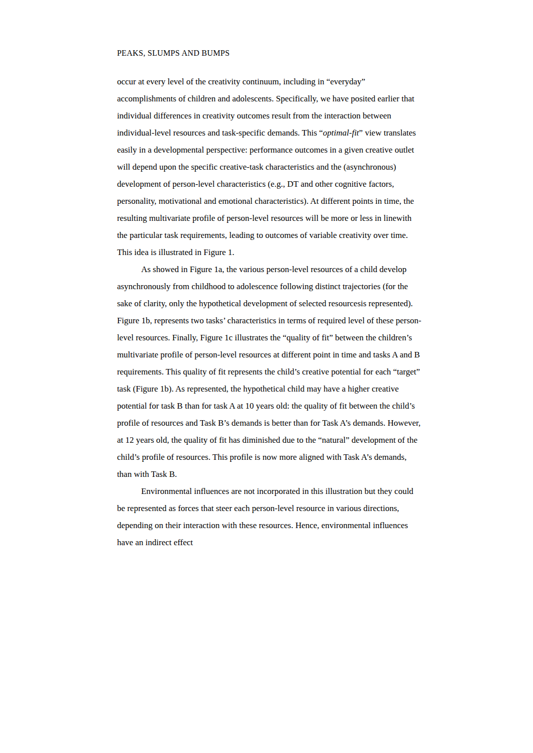PEAKS, SLUMPS AND BUMPS
occur at every level of the creativity continuum, including in “everyday” accomplishments of children and adolescents. Specifically, we have posited earlier that individual differences in creativity outcomes result from the interaction between individual-level resources and task-specific demands. This “optimal-fit” view translates easily in a developmental perspective: performance outcomes in a given creative outlet will depend upon the specific creative-task characteristics and the (asynchronous) development of person-level characteristics (e.g., DT and other cognitive factors, personality, motivational and emotional characteristics). At different points in time, the resulting multivariate profile of person-level resources will be more or less in linewith the particular task requirements, leading to outcomes of variable creativity over time. This idea is illustrated in Figure 1.
As showed in Figure 1a, the various person-level resources of a child develop asynchronously from childhood to adolescence following distinct trajectories (for the sake of clarity, only the hypothetical development of selected resourcesis represented). Figure 1b, represents two tasks’ characteristics in terms of required level of these person-level resources. Finally, Figure 1c illustrates the “quality of fit” between the children’s multivariate profile of person-level resources at different point in time and tasks A and B requirements. This quality of fit represents the child’s creative potential for each “target” task (Figure 1b). As represented, the hypothetical child may have a higher creative potential for task B than for task A at 10 years old: the quality of fit between the child’s profile of resources and Task B’s demands is better than for Task A’s demands. However, at 12 years old, the quality of fit has diminished due to the “natural” development of the child’s profile of resources. This profile is now more aligned with Task A’s demands, than with Task B.
Environmental influences are not incorporated in this illustration but they could be represented as forces that steer each person-level resource in various directions, depending on their interaction with these resources. Hence, environmental influences have an indirect effect